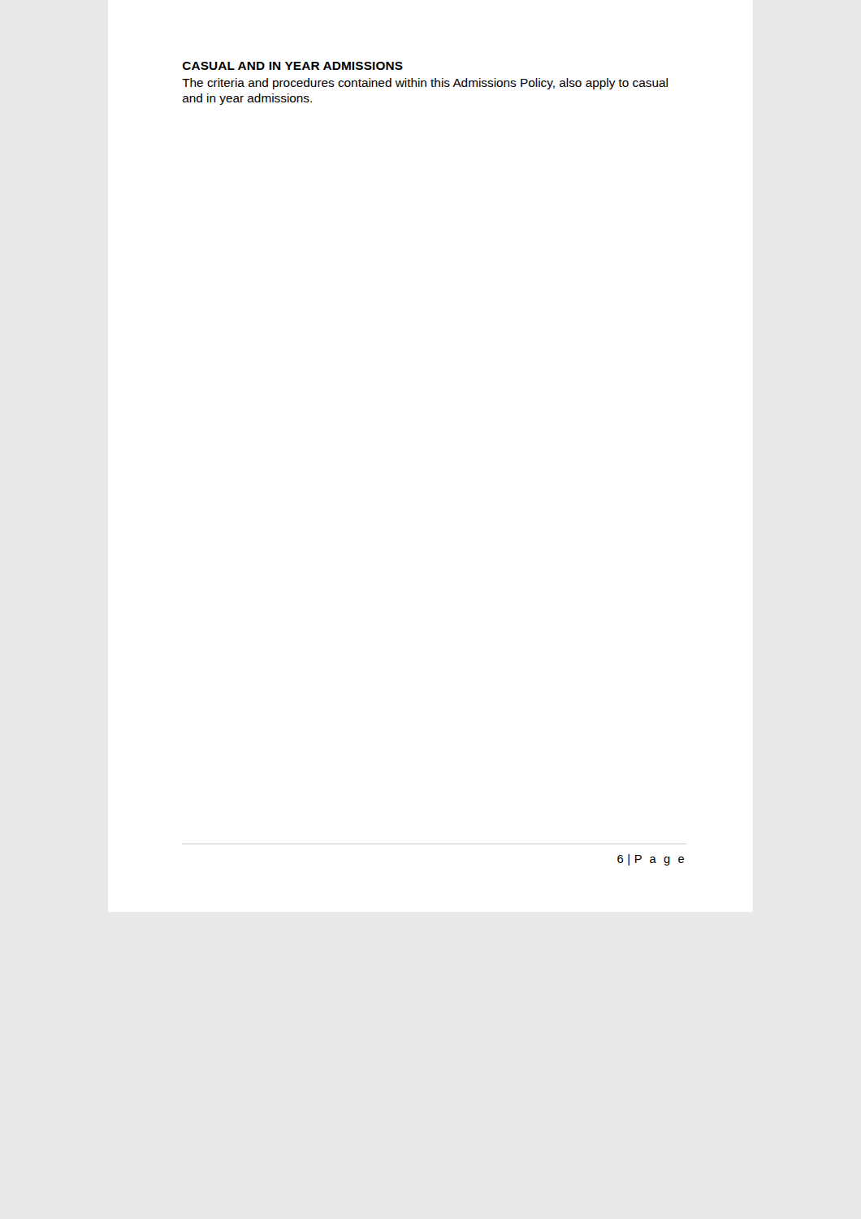CASUAL AND IN YEAR ADMISSIONS
The criteria and procedures contained within this Admissions Policy, also apply to casual and in year admissions.
6 | P a g e